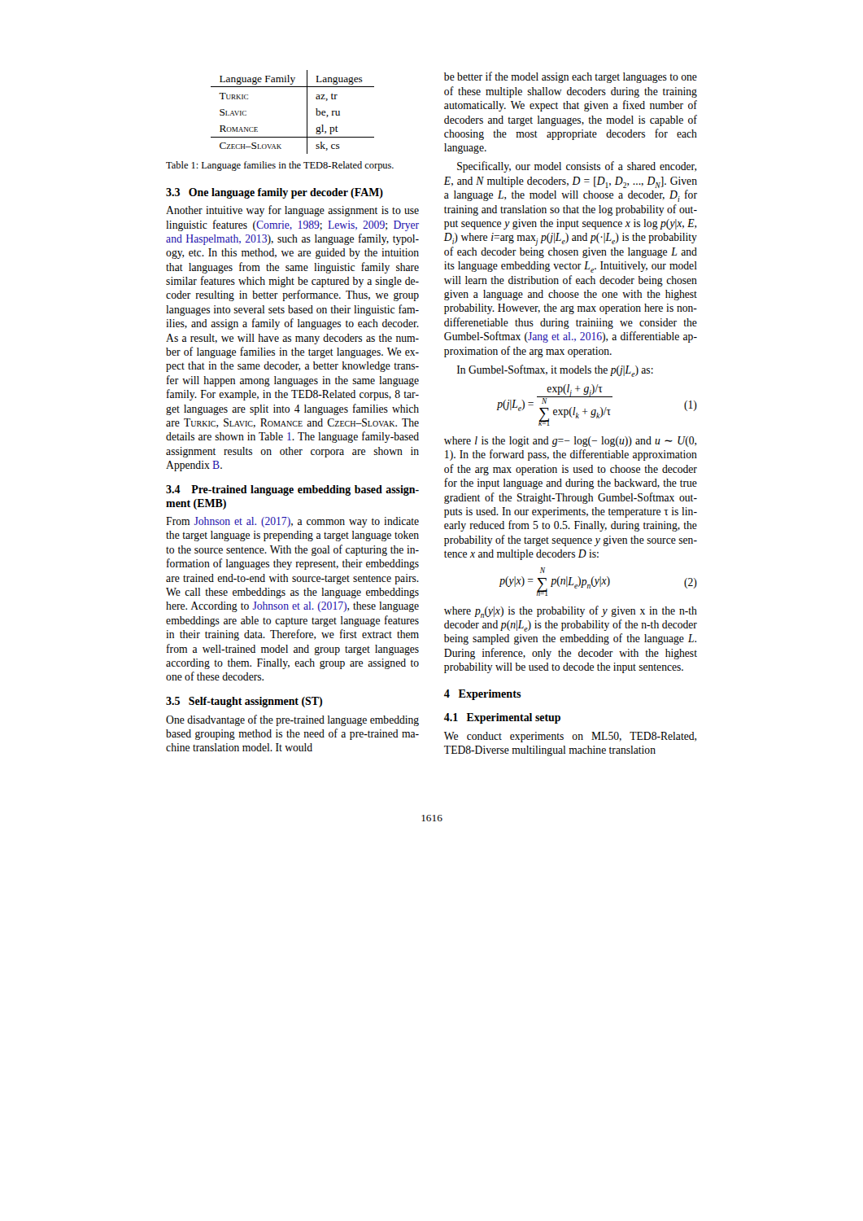| Language Family | Languages |
| --- | --- |
| Turkic | az, tr |
| Slavic | be, ru |
| Romance | gl, pt |
| Czech–Slovak | sk, cs |
Table 1: Language families in the TED8-Related corpus.
3.3 One language family per decoder (FAM)
Another intuitive way for language assignment is to use linguistic features (Comrie, 1989; Lewis, 2009; Dryer and Haspelmath, 2013), such as language family, typology, etc. In this method, we are guided by the intuition that languages from the same linguistic family share similar features which might be captured by a single decoder resulting in better performance. Thus, we group languages into several sets based on their linguistic families, and assign a family of languages to each decoder. As a result, we will have as many decoders as the number of language families in the target languages. We expect that in the same decoder, a better knowledge transfer will happen among languages in the same language family. For example, in the TED8-Related corpus, 8 target languages are split into 4 languages families which are Turkic, Slavic, Romance and Czech–Slovak. The details are shown in Table 1. The language family-based assignment results on other corpora are shown in Appendix B.
3.4 Pre-trained language embedding based assignment (EMB)
From Johnson et al. (2017), a common way to indicate the target language is prepending a target language token to the source sentence. With the goal of capturing the information of languages they represent, their embeddings are trained end-to-end with source-target sentence pairs. We call these embeddings as the language embeddings here. According to Johnson et al. (2017), these language embeddings are able to capture target language features in their training data. Therefore, we first extract them from a well-trained model and group target languages according to them. Finally, each group are assigned to one of these decoders.
3.5 Self-taught assignment (ST)
One disadvantage of the pre-trained language embedding based grouping method is the need of a pre-trained machine translation model. It would
be better if the model assign each target languages to one of these multiple shallow decoders during the training automatically. We expect that given a fixed number of decoders and target languages, the model is capable of choosing the most appropriate decoders for each language.
Specifically, our model consists of a shared encoder, E, and N multiple decoders, D = [D1, D2, ..., DN]. Given a language L, the model will choose a decoder, Di for training and translation so that the log probability of output sequence y given the input sequence x is log p(y|x, E, Di) where i=arg maxj p(j|Le) and p(·|Le) is the probability of each decoder being chosen given the language L and its language embedding vector Le. Intuitively, our model will learn the distribution of each decoder being chosen given a language and choose the one with the highest probability. However, the arg max operation here is non-differenetiable thus during trainiing we consider the Gumbel-Softmax (Jang et al., 2016), a differentiable approximation of the arg max operation.
In Gumbel-Softmax, it models the p(j|Le) as:
p(j|Le) = exp(lj + gj)/τ N∑k=1 exp(lk + gk)/τ
(1)
where l is the logit and g=− log(− log(u)) and u ∼ U(0, 1). In the forward pass, the differentiable approximation of the arg max operation is used to choose the decoder for the input language and during the backward, the true gradient of the Straight-Through Gumbel-Softmax outputs is used. In our experiments, the temperature τ is linearly reduced from 5 to 0.5. Finally, during training, the probability of the target sequence y given the source sentence x and multiple decoders D is:
p(y|x) = N∑n=1 p(n|Le)pn(y|x)
(2)
where pn(y|x) is the probability of y given x in the n-th decoder and p(n|Le) is the probability of the n-th decoder being sampled given the embedding of the language L. During inference, only the decoder with the highest probability will be used to decode the input sentences.
4 Experiments
4.1 Experimental setup
We conduct experiments on ML50, TED8-Related, TED8-Diverse multilingual machine translation
1616